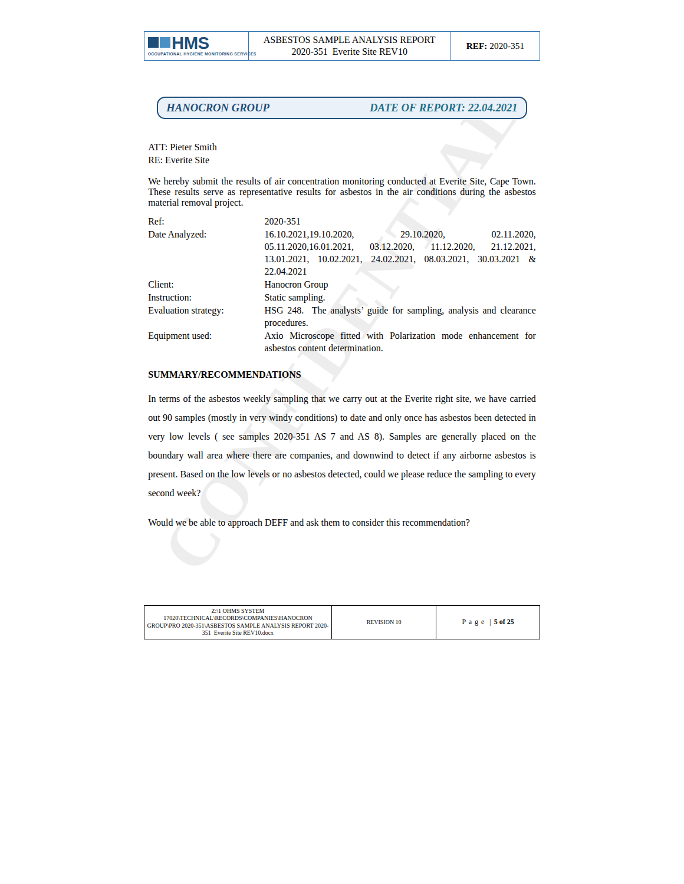CONFIDENTIAL
| HMS OCCUPATIONAL HYGIENE MONITORING SERVICES | ASBESTOS SAMPLE ANALYSIS REPORT 2020-351 Everite Site REV10 | REF: 2020-351 |
HANOCRON GROUP DATE OF REPORT: 22.04.2021
ATT: Pieter Smith
RE: Everite Site
We hereby submit the results of air concentration monitoring conducted at Everite Site, Cape Town. These results serve as representative results for asbestos in the air conditions during the asbestos material removal project.
| Ref: | 2020-351 |
| Date Analyzed: | 16.10.2021,19.10.2020, 29.10.2020, 02.11.2020, 05.11.2020,16.01.2021, 03.12.2020, 11.12.2020, 21.12.2021, 13.01.2021, 10.02.2021, 24.02.2021, 08.03.2021, 30.03.2021 & 22.04.2021 |
| Client: | Hanocron Group |
| Instruction: | Static sampling. |
| Evaluation strategy: | HSG 248. The analysts’ guide for sampling, analysis and clearance procedures. |
| Equipment used: | Axio Microscope fitted with Polarization mode enhancement for asbestos content determination. |
SUMMARY/RECOMMENDATIONS
In terms of the asbestos weekly sampling that we carry out at the Everite right site, we have carried out 90 samples (mostly in very windy conditions) to date and only once has asbestos been detected in very low levels ( see samples 2020-351 AS 7 and AS 8). Samples are generally placed on the boundary wall area where there are companies, and downwind to detect if any airborne asbestos is present. Based on the low levels or no asbestos detected, could we please reduce the sampling to every second week?
Would we be able to approach DEFF and ask them to consider this recommendation?
| Z:\1 OHMS SYSTEM 17020\TECHNICAL\RECORDS\COMPANIES\HANOCRON GROUP\PRO 2020-351\ASBESTOS SAMPLE ANALYSIS REPORT 2020-351 Everite Site REV10.docx | REVISION 10 | P a g e / 5 of 25 |